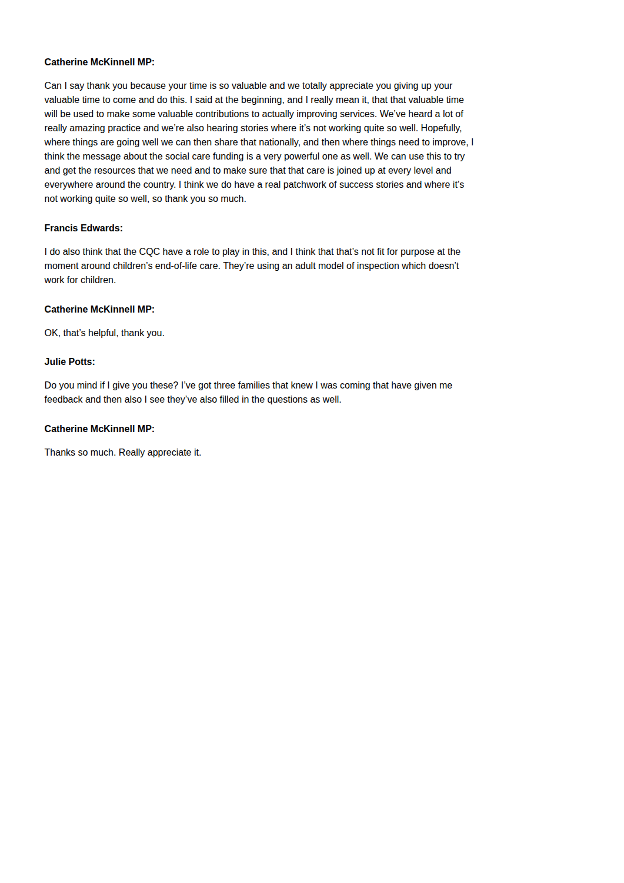Catherine McKinnell MP:
Can I say thank you because your time is so valuable and we totally appreciate you giving up your valuable time to come and do this. I said at the beginning, and I really mean it, that that valuable time will be used to make some valuable contributions to actually improving services. We’ve heard a lot of really amazing practice and we’re also hearing stories where it’s not working quite so well. Hopefully, where things are going well we can then share that nationally, and then where things need to improve, I think the message about the social care funding is a very powerful one as well. We can use this to try and get the resources that we need and to make sure that that care is joined up at every level and everywhere around the country. I think we do have a real patchwork of success stories and where it’s not working quite so well, so thank you so much.
Francis Edwards:
I do also think that the CQC have a role to play in this, and I think that that’s not fit for purpose at the moment around children’s end-of-life care. They’re using an adult model of inspection which doesn’t work for children.
Catherine McKinnell MP:
OK, that’s helpful, thank you.
Julie Potts:
Do you mind if I give you these? I’ve got three families that knew I was coming that have given me feedback and then also I see they’ve also filled in the questions as well.
Catherine McKinnell MP:
Thanks so much. Really appreciate it.